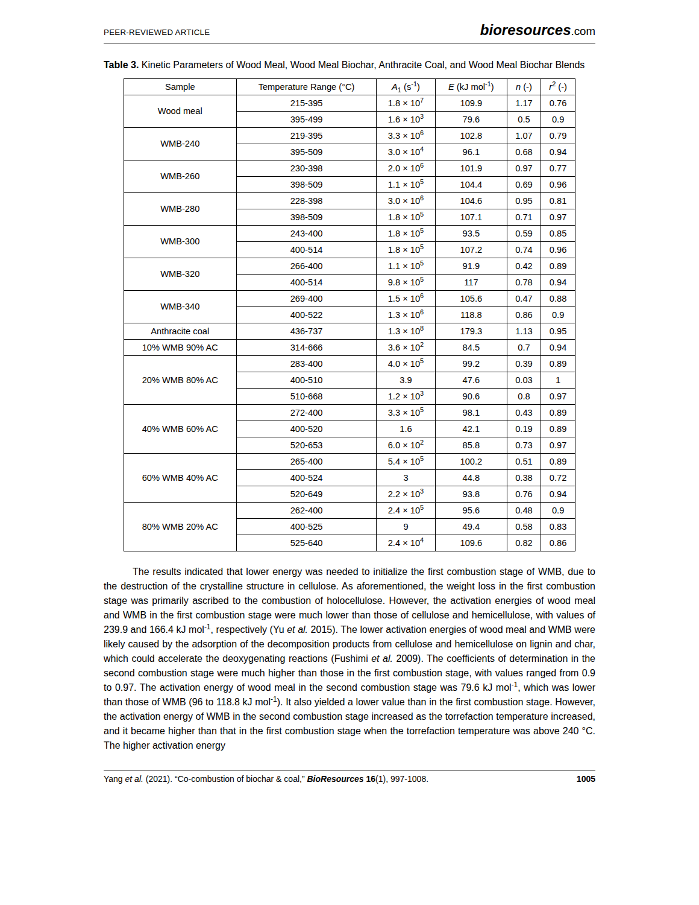PEER-REVIEWED ARTICLE
bioresources.com
Table 3. Kinetic Parameters of Wood Meal, Wood Meal Biochar, Anthracite Coal, and Wood Meal Biochar Blends
| Sample | Temperature Range (°C) | A 1 (s -1 ) | E (kJ mol -1 ) | n (-) | r 2 (-) |
| --- | --- | --- | --- | --- | --- |
| Wood meal | 215-395 | 1.8 × 10 7 | 109.9 | 1.17 | 0.76 |
| 395-499 | 1.6 × 10 3 | 79.6 | 0.5 | 0.9 |
| WMB-240 | 219-395 | 3.3 × 10 6 | 102.8 | 1.07 | 0.79 |
| 395-509 | 3.0 × 10 4 | 96.1 | 0.68 | 0.94 |
| WMB-260 | 230-398 | 2.0 × 10 6 | 101.9 | 0.97 | 0.77 |
| 398-509 | 1.1 × 10 5 | 104.4 | 0.69 | 0.96 |
| WMB-280 | 228-398 | 3.0 × 10 6 | 104.6 | 0.95 | 0.81 |
| 398-509 | 1.8 × 10 5 | 107.1 | 0.71 | 0.97 |
| WMB-300 | 243-400 | 1.8 × 10 5 | 93.5 | 0.59 | 0.85 |
| 400-514 | 1.8 × 10 5 | 107.2 | 0.74 | 0.96 |
| WMB-320 | 266-400 | 1.1 × 10 5 | 91.9 | 0.42 | 0.89 |
| 400-514 | 9.8 × 10 5 | 117 | 0.78 | 0.94 |
| WMB-340 | 269-400 | 1.5 × 10 6 | 105.6 | 0.47 | 0.88 |
| 400-522 | 1.3 × 10 6 | 118.8 | 0.86 | 0.9 |
| Anthracite coal | 436-737 | 1.3 × 10 8 | 179.3 | 1.13 | 0.95 |
| 10% WMB 90% AC | 314-666 | 3.6 × 10 2 | 84.5 | 0.7 | 0.94 |
| 20% WMB 80% AC | 283-400 | 4.0 × 10 5 | 99.2 | 0.39 | 0.89 |
| 400-510 | 3.9 | 47.6 | 0.03 | 1 |
| 510-668 | 1.2 × 10 3 | 90.6 | 0.8 | 0.97 |
| 40% WMB 60% AC | 272-400 | 3.3 × 10 5 | 98.1 | 0.43 | 0.89 |
| 400-520 | 1.6 | 42.1 | 0.19 | 0.89 |
| 520-653 | 6.0 × 10 2 | 85.8 | 0.73 | 0.97 |
| 60% WMB 40% AC | 265-400 | 5.4 × 10 5 | 100.2 | 0.51 | 0.89 |
| 400-524 | 3 | 44.8 | 0.38 | 0.72 |
| 520-649 | 2.2 × 10 3 | 93.8 | 0.76 | 0.94 |
| 80% WMB 20% AC | 262-400 | 2.4 × 10 5 | 95.6 | 0.48 | 0.9 |
| 400-525 | 9 | 49.4 | 0.58 | 0.83 |
| 525-640 | 2.4 × 10 4 | 109.6 | 0.82 | 0.86 |
The results indicated that lower energy was needed to initialize the first combustion stage of WMB, due to the destruction of the crystalline structure in cellulose. As aforementioned, the weight loss in the first combustion stage was primarily ascribed to the combustion of holocellulose. However, the activation energies of wood meal and WMB in the first combustion stage were much lower than those of cellulose and hemicellulose, with values of 239.9 and 166.4 kJ mol-1, respectively (Yu et al. 2015). The lower activation energies of wood meal and WMB were likely caused by the adsorption of the decomposition products from cellulose and hemicellulose on lignin and char, which could accelerate the deoxygenating reactions (Fushimi et al. 2009). The coefficients of determination in the second combustion stage were much higher than those in the first combustion stage, with values ranged from 0.9 to 0.97. The activation energy of wood meal in the second combustion stage was 79.6 kJ mol-1, which was lower than those of WMB (96 to 118.8 kJ mol-1). It also yielded a lower value than in the first combustion stage. However, the activation energy of WMB in the second combustion stage increased as the torrefaction temperature increased, and it became higher than that in the first combustion stage when the torrefaction temperature was above 240 °C. The higher activation energy
Yang et al. (2021). “Co-combustion of biochar & coal,” BioResources 16(1), 997-1008.
1005